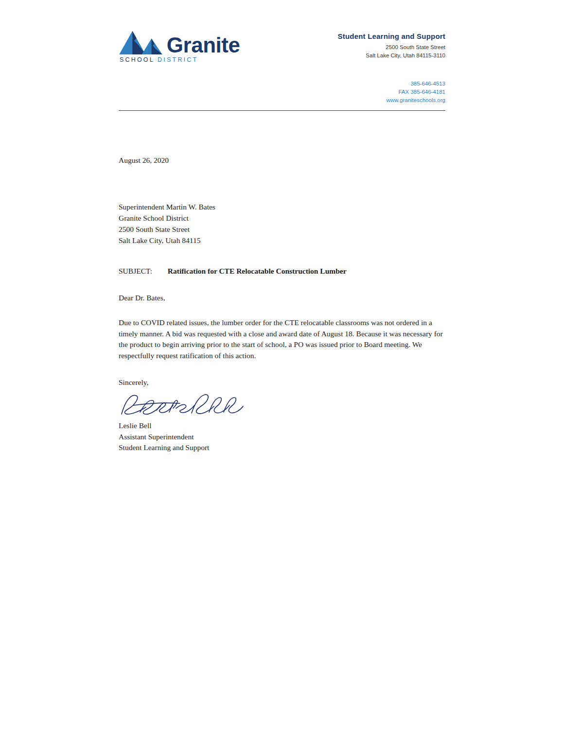Granite
SCHOOL DISTRICT
Student Learning and Support
2500 South State Street
Salt Lake City, Utah 84115-3110
385-646-4513
FAX 385-646-4181
www.graniteschools.org
August 26, 2020
Superintendent Martin W. Bates
Granite School District
2500 South State Street
Salt Lake City, Utah 84115
SUBJECT: Ratification for CTE Relocatable Construction Lumber
Dear Dr. Bates,
Due to COVID related issues, the lumber order for the CTE relocatable classrooms was not ordered in a timely manner. A bid was requested with a close and award date of August 18. Because it was necessary for the product to begin arriving prior to the start of school, a PO was issued prior to Board meeting. We respectfully request ratification of this action.
Sincerely,
Leslie Bell
Assistant Superintendent
Student Learning and Support